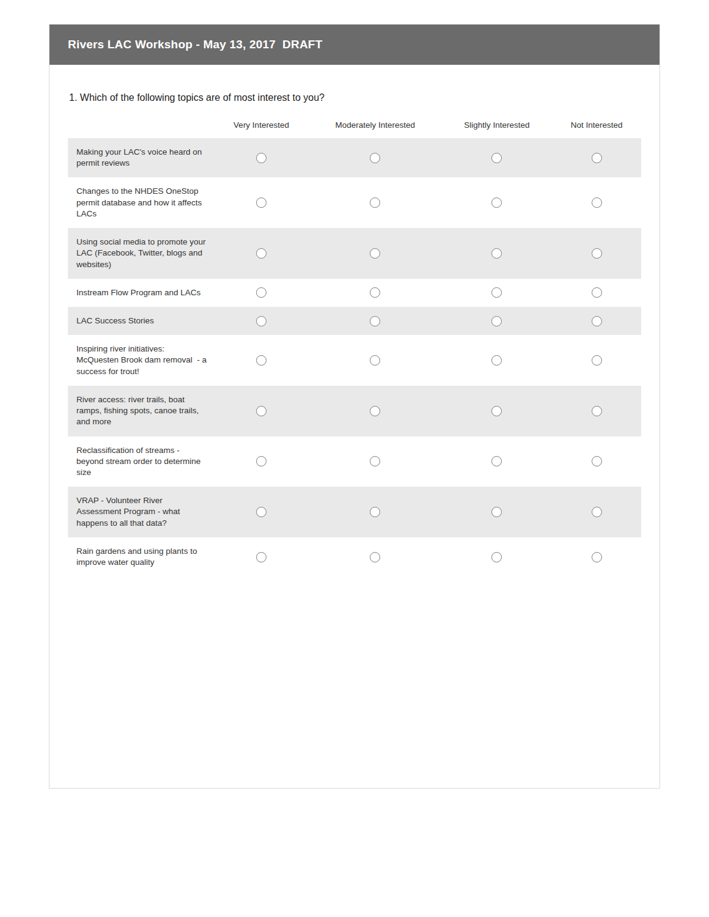Rivers LAC Workshop - May 13, 2017 DRAFT
1. Which of the following topics are of most interest to you?
| | Very Interested | Moderately Interested | Slightly Interested | Not Interested |
| --- | --- | --- | --- | --- |
| Making your LAC's voice heard on permit reviews | | | | |
| Changes to the NHDES OneStop permit database and how it affects LACs | | | | |
| Using social media to promote your LAC (Facebook, Twitter, blogs and websites) | | | | |
| Instream Flow Program and LACs | | | | |
| LAC Success Stories | | | | |
| Inspiring river initiatives: McQuesten Brook dam removal - a success for trout! | | | | |
| River access: river trails, boat ramps, fishing spots, canoe trails, and more | | | | |
| Reclassification of streams - beyond stream order to determine size | | | | |
| VRAP - Volunteer River Assessment Program - what happens to all that data? | | | | |
| Rain gardens and using plants to improve water quality | | | | |